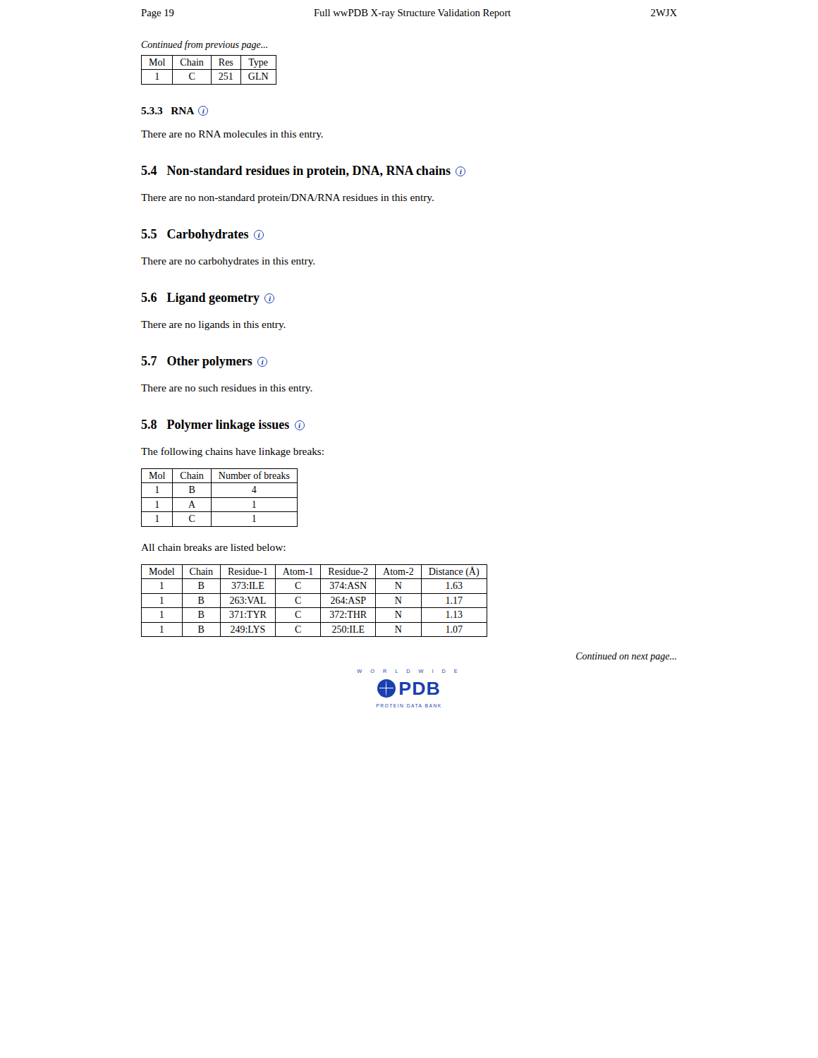Page 19
Full wwPDB X-ray Structure Validation Report
2WJX
Continued from previous page...
| Mol | Chain | Res | Type |
| --- | --- | --- | --- |
| 1 | C | 251 | GLN |
5.3.3 RNA i
There are no RNA molecules in this entry.
5.4 Non-standard residues in protein, DNA, RNA chains i
There are no non-standard protein/DNA/RNA residues in this entry.
5.5 Carbohydrates i
There are no carbohydrates in this entry.
5.6 Ligand geometry i
There are no ligands in this entry.
5.7 Other polymers i
There are no such residues in this entry.
5.8 Polymer linkage issues i
The following chains have linkage breaks:
| Mol | Chain | Number of breaks |
| --- | --- | --- |
| 1 | B | 4 |
| 1 | A | 1 |
| 1 | C | 1 |
All chain breaks are listed below:
| Model | Chain | Residue-1 | Atom-1 | Residue-2 | Atom-2 | Distance (Å) |
| --- | --- | --- | --- | --- | --- | --- |
| 1 | B | 373:ILE | C | 374:ASN | N | 1.63 |
| 1 | B | 263:VAL | C | 264:ASP | N | 1.17 |
| 1 | B | 371:TYR | C | 372:THR | N | 1.13 |
| 1 | B | 249:LYS | C | 250:ILE | N | 1.07 |
Continued on next page...
W O R L D W I D E
PDB
PROTEIN DATA BANK